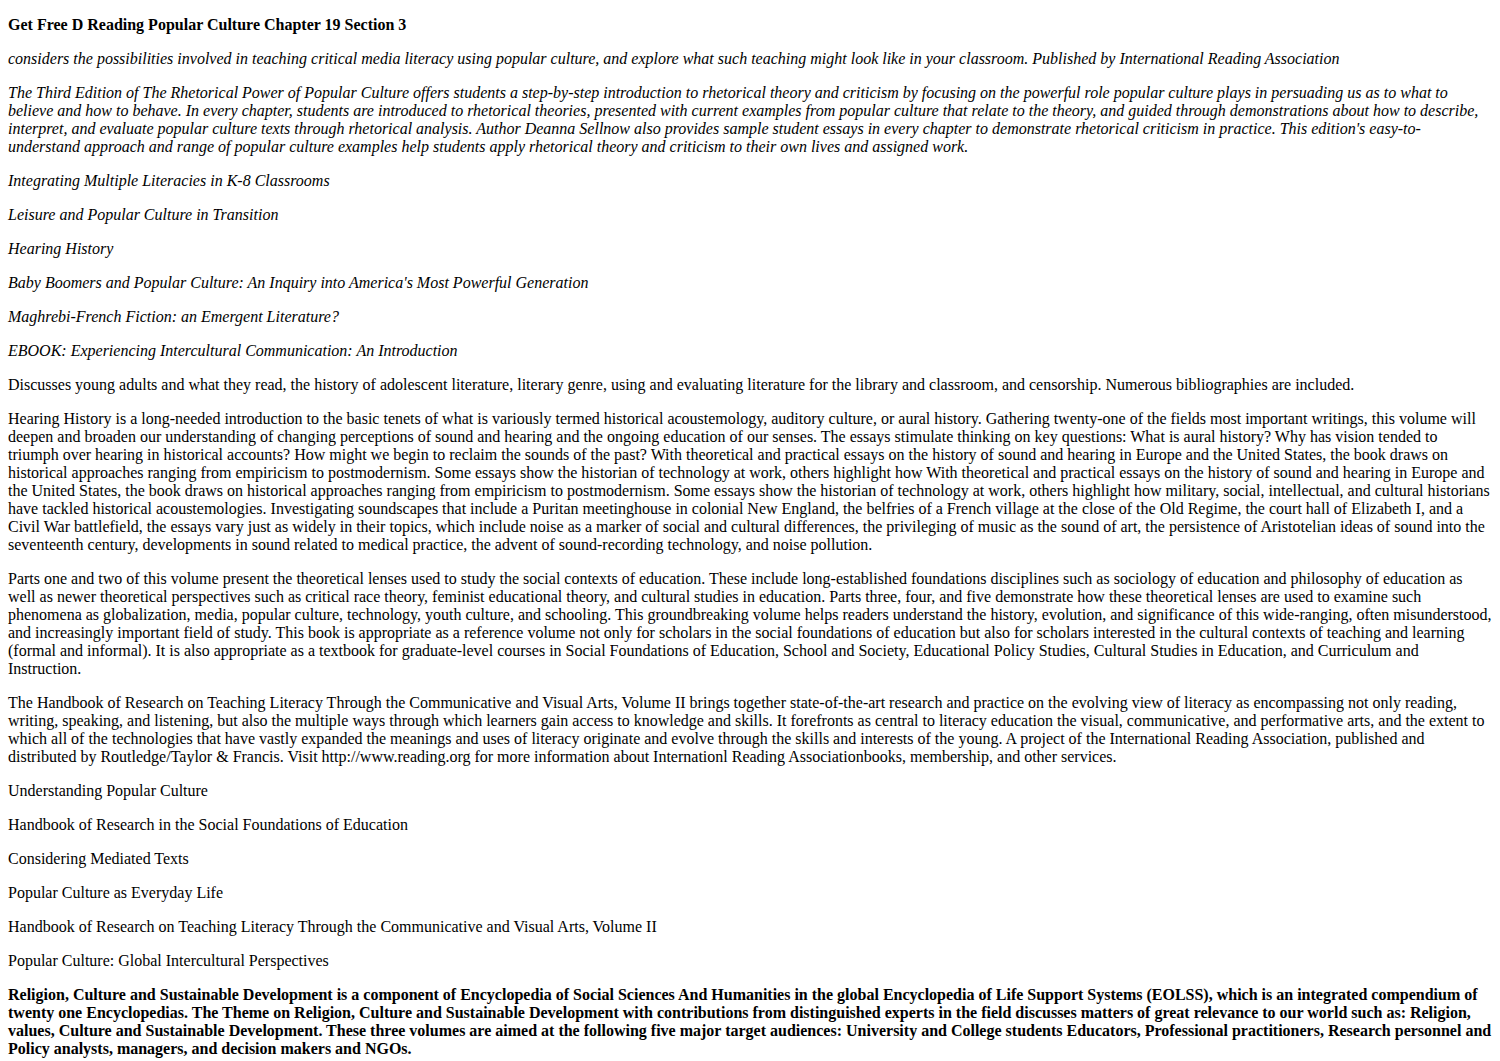Get Free D Reading Popular Culture Chapter 19 Section 3
considers the possibilities involved in teaching critical media literacy using popular culture, and explore what such teaching might look like in your classroom. Published by International Reading Association
The Third Edition of The Rhetorical Power of Popular Culture offers students a step-by-step introduction to rhetorical theory and criticism by focusing on the powerful role popular culture plays in persuading us as to what to believe and how to behave. In every chapter, students are introduced to rhetorical theories, presented with current examples from popular culture that relate to the theory, and guided through demonstrations about how to describe, interpret, and evaluate popular culture texts through rhetorical analysis. Author Deanna Sellnow also provides sample student essays in every chapter to demonstrate rhetorical criticism in practice. This edition's easy-to-understand approach and range of popular culture examples help students apply rhetorical theory and criticism to their own lives and assigned work.
Integrating Multiple Literacies in K-8 Classrooms
Leisure and Popular Culture in Transition
Hearing History
Baby Boomers and Popular Culture: An Inquiry into America's Most Powerful Generation
Maghrebi-French Fiction: an Emergent Literature?
EBOOK: Experiencing Intercultural Communication: An Introduction
Discusses young adults and what they read, the history of adolescent literature, literary genre, using and evaluating literature for the library and classroom, and censorship. Numerous bibliographies are included.
Hearing History is a long-needed introduction to the basic tenets of what is variously termed historical acoustemology, auditory culture, or aural history. Gathering twenty-one of the fields most important writings, this volume will deepen and broaden our understanding of changing perceptions of sound and hearing and the ongoing education of our senses. The essays stimulate thinking on key questions: What is aural history? Why has vision tended to triumph over hearing in historical accounts? How might we begin to reclaim the sounds of the past? With theoretical and practical essays on the history of sound and hearing in Europe and the United States, the book draws on historical approaches ranging from empiricism to postmodernism. Some essays show the historian of technology at work, others highlight how With theoretical and practical essays on the history of sound and hearing in Europe and the United States, the book draws on historical approaches ranging from empiricism to postmodernism. Some essays show the historian of technology at work, others highlight how military, social, intellectual, and cultural historians have tackled historical acoustemologies. Investigating soundscapes that include a Puritan meetinghouse in colonial New England, the belfries of a French village at the close of the Old Regime, the court hall of Elizabeth I, and a Civil War battlefield, the essays vary just as widely in their topics, which include noise as a marker of social and cultural differences, the privileging of music as the sound of art, the persistence of Aristotelian ideas of sound into the seventeenth century, developments in sound related to medical practice, the advent of sound-recording technology, and noise pollution.
Parts one and two of this volume present the theoretical lenses used to study the social contexts of education. These include long-established foundations disciplines such as sociology of education and philosophy of education as well as newer theoretical perspectives such as critical race theory, feminist educational theory, and cultural studies in education. Parts three, four, and five demonstrate how these theoretical lenses are used to examine such phenomena as globalization, media, popular culture, technology, youth culture, and schooling. This groundbreaking volume helps readers understand the history, evolution, and significance of this wide-ranging, often misunderstood, and increasingly important field of study. This book is appropriate as a reference volume not only for scholars in the social foundations of education but also for scholars interested in the cultural contexts of teaching and learning (formal and informal). It is also appropriate as a textbook for graduate-level courses in Social Foundations of Education, School and Society, Educational Policy Studies, Cultural Studies in Education, and Curriculum and Instruction.
The Handbook of Research on Teaching Literacy Through the Communicative and Visual Arts, Volume II brings together state-of-the-art research and practice on the evolving view of literacy as encompassing not only reading, writing, speaking, and listening, but also the multiple ways through which learners gain access to knowledge and skills. It forefronts as central to literacy education the visual, communicative, and performative arts, and the extent to which all of the technologies that have vastly expanded the meanings and uses of literacy originate and evolve through the skills and interests of the young. A project of the International Reading Association, published and distributed by Routledge/Taylor & Francis. Visit http://www.reading.org for more information about Internationl Reading Associationbooks, membership, and other services.
Understanding Popular Culture
Handbook of Research in the Social Foundations of Education
Considering Mediated Texts
Popular Culture as Everyday Life
Handbook of Research on Teaching Literacy Through the Communicative and Visual Arts, Volume II
Popular Culture: Global Intercultural Perspectives
Religion, Culture and Sustainable Development is a component of Encyclopedia of Social Sciences And Humanities in the global Encyclopedia of Life Support Systems (EOLSS), which is an integrated compendium of twenty one Encyclopedias. The Theme on Religion, Culture and Sustainable Development with contributions from distinguished experts in the field discusses matters of great relevance to our world such as: Religion, values, Culture and Sustainable Development. These three volumes are aimed at the following five major target audiences: University and College students Educators, Professional practitioners, Research personnel and Policy analysts, managers, and decision makers and NGOs.